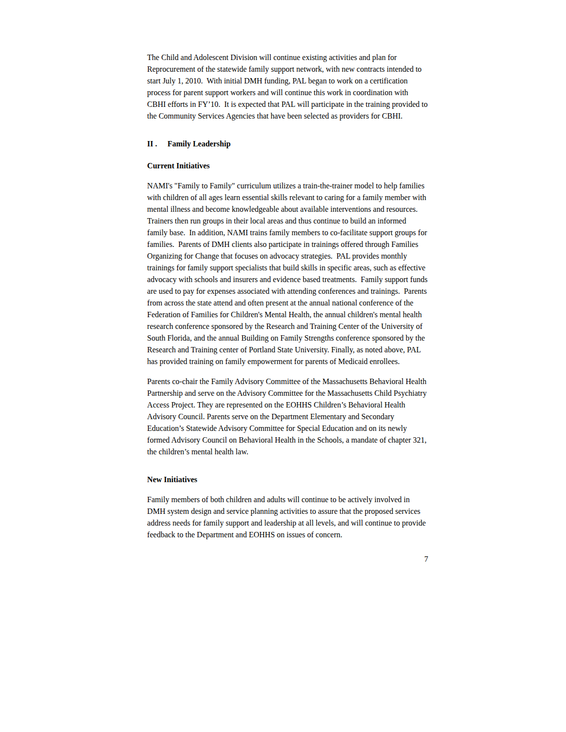The Child and Adolescent Division will continue existing activities and plan for Reprocurement of the statewide family support network, with new contracts intended to start July 1, 2010. With initial DMH funding, PAL began to work on a certification process for parent support workers and will continue this work in coordination with CBHI efforts in FY’10. It is expected that PAL will participate in the training provided to the Community Services Agencies that have been selected as providers for CBHI.
II . Family Leadership
Current Initiatives
NAMI's "Family to Family" curriculum utilizes a train-the-trainer model to help families with children of all ages learn essential skills relevant to caring for a family member with mental illness and become knowledgeable about available interventions and resources. Trainers then run groups in their local areas and thus continue to build an informed family base. In addition, NAMI trains family members to co-facilitate support groups for families. Parents of DMH clients also participate in trainings offered through Families Organizing for Change that focuses on advocacy strategies. PAL provides monthly trainings for family support specialists that build skills in specific areas, such as effective advocacy with schools and insurers and evidence based treatments. Family support funds are used to pay for expenses associated with attending conferences and trainings. Parents from across the state attend and often present at the annual national conference of the Federation of Families for Children's Mental Health, the annual children's mental health research conference sponsored by the Research and Training Center of the University of South Florida, and the annual Building on Family Strengths conference sponsored by the Research and Training center of Portland State University. Finally, as noted above, PAL has provided training on family empowerment for parents of Medicaid enrollees.
Parents co-chair the Family Advisory Committee of the Massachusetts Behavioral Health Partnership and serve on the Advisory Committee for the Massachusetts Child Psychiatry Access Project. They are represented on the EOHHS Children’s Behavioral Health Advisory Council. Parents serve on the Department Elementary and Secondary Education’s Statewide Advisory Committee for Special Education and on its newly formed Advisory Council on Behavioral Health in the Schools, a mandate of chapter 321, the children’s mental health law.
New Initiatives
Family members of both children and adults will continue to be actively involved in DMH system design and service planning activities to assure that the proposed services address needs for family support and leadership at all levels, and will continue to provide feedback to the Department and EOHHS on issues of concern.
7